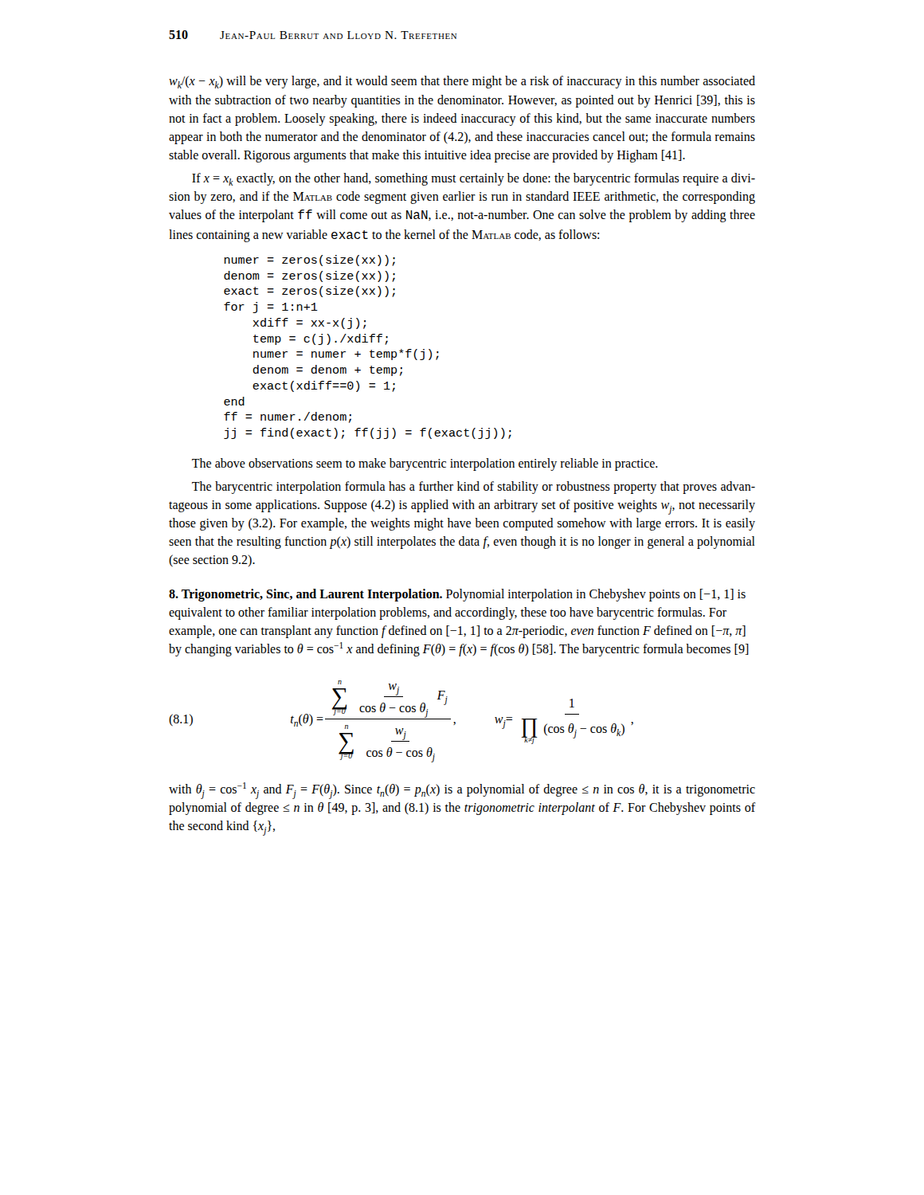510 Jean-Paul Berrut and Lloyd N. Trefethen
wk/(x − xk) will be very large, and it would seem that there might be a risk of inaccuracy in this number associated with the subtraction of two nearby quantities in the denominator. However, as pointed out by Henrici [39], this is not in fact a problem. Loosely speaking, there is indeed inaccuracy of this kind, but the same inaccurate numbers appear in both the numerator and the denominator of (4.2), and these inaccuracies cancel out; the formula remains stable overall. Rigorous arguments that make this intuitive idea precise are provided by Higham [41].
If x = xk exactly, on the other hand, something must certainly be done: the barycentric formulas require a division by zero, and if the Matlab code segment given earlier is run in standard IEEE arithmetic, the corresponding values of the interpolant ff will come out as NaN, i.e., not-a-number. One can solve the problem by adding three lines containing a new variable exact to the kernel of the Matlab code, as follows:
numer = zeros(size(xx));
denom = zeros(size(xx));
exact = zeros(size(xx));
for j = 1:n+1
    xdiff = xx-x(j);
    temp = c(j)./xdiff;
    numer = numer + temp*f(j);
    denom = denom + temp;
    exact(xdiff==0) = 1;
end
ff = numer./denom;
jj = find(exact); ff(jj) = f(exact(jj));
The above observations seem to make barycentric interpolation entirely reliable in practice.
The barycentric interpolation formula has a further kind of stability or robustness property that proves advantageous in some applications. Suppose (4.2) is applied with an arbitrary set of positive weights wj, not necessarily those given by (3.2). For example, the weights might have been computed somehow with large errors. It is easily seen that the resulting function p(x) still interpolates the data f, even though it is no longer in general a polynomial (see section 9.2).
8. Trigonometric, Sinc, and Laurent Interpolation.
Polynomial interpolation in Chebyshev points on [−1, 1] is equivalent to other familiar interpolation problems, and accordingly, these too have barycentric formulas. For example, one can transplant any function f defined on [−1, 1] to a 2π-periodic, even function F defined on [−π, π] by changing variables to θ = cos−1 x and defining F(θ) = f(x) = f(cos θ) [58]. The barycentric formula becomes [9]
(8.1) tn(θ) = n∑j=0 wj cos θ − cos θj Fj n∑j=0 wj cos θ − cos θj , wj = 1 ∏k≠j (cos θj − cos θk) ,
with θj = cos−1 xj and Fj = F(θj). Since tn(θ) = pn(x) is a polynomial of degree ≤ n in cos θ, it is a trigonometric polynomial of degree ≤ n in θ [49, p. 3], and (8.1) is the trigonometric interpolant of F. For Chebyshev points of the second kind {xj},